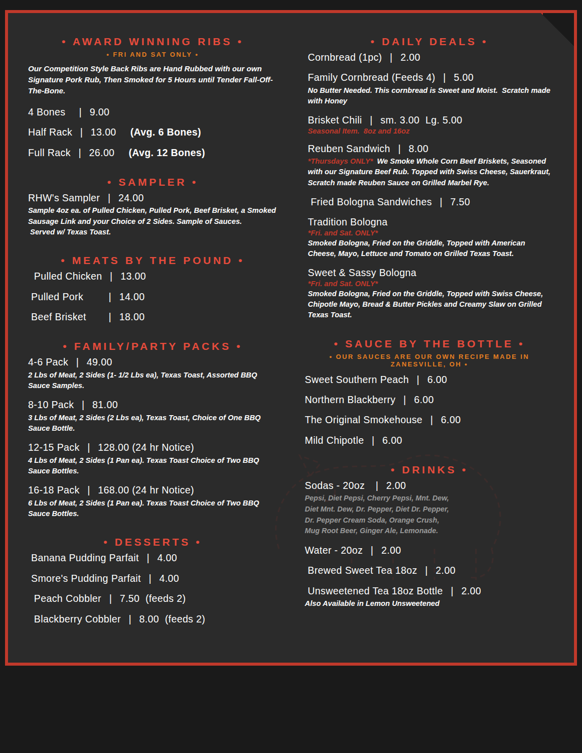• Award Winning Ribs •
• Fri and Sat Only •
Our Competition Style Back Ribs are Hand Rubbed with our own Signature Pork Rub, Then Smoked for 5 Hours until Tender Fall-Off-The-Bone.
4 Bones | 9.00
Half Rack | 13.00(Avg. 6 Bones)
Full Rack | 26.00(Avg. 12 Bones)
• Sampler •
RHW's Sampler | 24.00
Sample 4oz ea. of Pulled Chicken, Pulled Pork, Beef Brisket, a Smoked Sausage Link and your Choice of 2 Sides. Sample of Sauces.
Served w/ Texas Toast.
• Meats by the Pound •
Pulled Chicken | 13.00
Pulled Pork | 14.00
Beef Brisket | 18.00
• Family/Party Packs •
4-6 Pack | 49.00
2 Lbs of Meat, 2 Sides (1- 1/2 Lbs ea), Texas Toast, Assorted BBQ Sauce Samples.
8-10 Pack | 81.00
3 Lbs of Meat, 2 Sides (2 Lbs ea), Texas Toast, Choice of One BBQ Sauce Bottle.
12-15 Pack | 128.00 (24 hr Notice)
4 Lbs of Meat, 2 Sides (1 Pan ea). Texas Toast Choice of Two BBQ Sauce Bottles.
16-18 Pack | 168.00 (24 hr Notice)
6 Lbs of Meat, 2 Sides (1 Pan ea). Texas Toast Choice of Two BBQ Sauce Bottles.
• Desserts •
Banana Pudding Parfait | 4.00
Smore's Pudding Parfait | 4.00
Peach Cobbler | 7.50 (feeds 2)
Blackberry Cobbler | 8.00 (feeds 2)
• Daily Deals •
Cornbread (1pc) | 2.00
Family Cornbread (Feeds 4) | 5.00
No Butter Needed. This cornbread is Sweet and Moist. Scratch made with Honey
Brisket Chili | sm. 3.00 Lg. 5.00
Seasonal Item. 8oz and 16oz
Reuben Sandwich | 8.00
*Thursdays ONLY* We Smoke Whole Corn Beef Briskets, Seasoned with our Signature Beef Rub. Topped with Swiss Cheese, Sauerkraut, Scratch made Reuben Sauce on Grilled Marbel Rye.
Fried Bologna Sandwiches | 7.50
Tradition Bologna
*Fri. and Sat. ONLY*
Smoked Bologna, Fried on the Griddle, Topped with American Cheese, Mayo, Lettuce and Tomato on Grilled Texas Toast.
Sweet & Sassy Bologna
*Fri. and Sat. ONLY*
Smoked Bologna, Fried on the Griddle, Topped with Swiss Cheese, Chipotle Mayo, Bread & Butter Pickles and Creamy Slaw on Grilled Texas Toast.
• Sauce by the Bottle •
• Our Sauces are Our Own Recipe Made in Zanesville, OH •
Sweet Southern Peach | 6.00
Northern Blackberry | 6.00
The Original Smokehouse | 6.00
Mild Chipotle | 6.00
• Drinks •
Sodas - 20oz | 2.00
Pepsi, Diet Pepsi, Cherry Pepsi, Mnt. Dew,
Diet Mnt. Dew, Dr. Pepper, Diet Dr. Pepper,
Dr. Pepper Cream Soda, Orange Crush,
Mug Root Beer, Ginger Ale, Lemonade.
Water - 20oz | 2.00
Brewed Sweet Tea 18oz | 2.00
Unsweetened Tea 18oz Bottle | 2.00
Also Available in Lemon Unsweetened